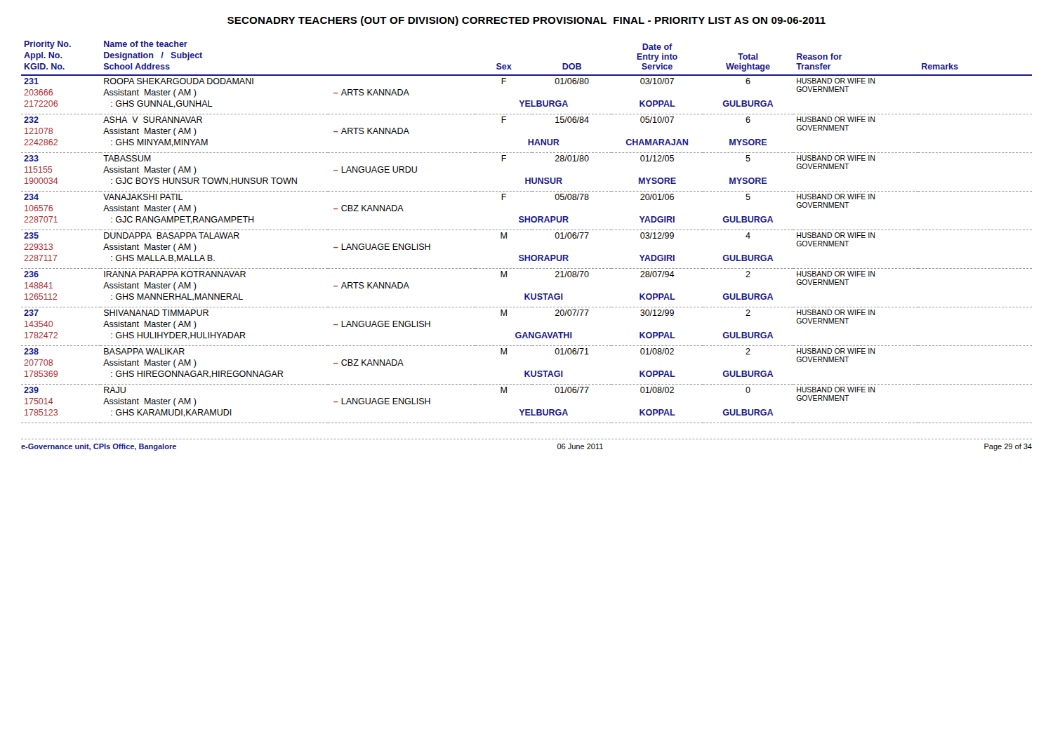SECONADRY TEACHERS (OUT OF DIVISION) CORRECTED PROVISIONAL FINAL - PRIORITY LIST AS ON 09-06-2011
| Priority No. | Name of the teacher | Sex | DOB | Date of Entry into Service | Total Weightage | Reason for Transfer | Remarks |
| --- | --- | --- | --- | --- | --- | --- | --- |
| Appl. No. | Designation / Subject |
| KGID. No. | School Address |
| 231 | ROOPA SHEKARGOUDA DODAMANI | F | 01/06/80 | 03/10/07 | 6 | HUSBAND OR WIFE IN GOVERNMENT | |
| 203666 | Assistant Master ( AM ) | – ARTS KANNADA | | |
| 2172206 | : GHS GUNNAL,GUNHAL | YELBURGA | KOPPAL | GULBURGA | |
| 232 | ASHA V SURANNAVAR | F | 15/06/84 | 05/10/07 | 6 | HUSBAND OR WIFE IN GOVERNMENT | |
| 121078 | Assistant Master ( AM ) | – ARTS KANNADA | | |
| 2242862 | : GHS MINYAM,MINYAM | HANUR | CHAMARAJAN | MYSORE | |
| 233 | TABASSUM | F | 28/01/80 | 01/12/05 | 5 | HUSBAND OR WIFE IN GOVERNMENT | |
| 115155 | Assistant Master ( AM ) | – LANGUAGE URDU | | |
| 1900034 | : GJC BOYS HUNSUR TOWN,HUNSUR TOWN | HUNSUR | MYSORE | MYSORE | |
| 234 | VANAJAKSHI PATIL | F | 05/08/78 | 20/01/06 | 5 | HUSBAND OR WIFE IN GOVERNMENT | |
| 106576 | Assistant Master ( AM ) | – CBZ KANNADA | | |
| 2287071 | : GJC RANGAMPET,RANGAMPETH | SHORAPUR | YADGIRI | GULBURGA | |
| 235 | DUNDAPPA BASAPPA TALAWAR | M | 01/06/77 | 03/12/99 | 4 | HUSBAND OR WIFE IN GOVERNMENT | |
| 229313 | Assistant Master ( AM ) | – LANGUAGE ENGLISH | | |
| 2287117 | : GHS MALLA.B,MALLA B. | SHORAPUR | YADGIRI | GULBURGA | |
| 236 | IRANNA PARAPPA KOTRANNAVAR | M | 21/08/70 | 28/07/94 | 2 | HUSBAND OR WIFE IN GOVERNMENT | |
| 148841 | Assistant Master ( AM ) | – ARTS KANNADA | | |
| 1265112 | : GHS MANNERHAL,MANNERAL | KUSTAGI | KOPPAL | GULBURGA | |
| 237 | SHIVANANAD TIMMAPUR | M | 20/07/77 | 30/12/99 | 2 | HUSBAND OR WIFE IN GOVERNMENT | |
| 143540 | Assistant Master ( AM ) | – LANGUAGE ENGLISH | | |
| 1782472 | : GHS HULIHYDER,HULIHYADAR | GANGAVATHI | KOPPAL | GULBURGA | |
| 238 | BASAPPA WALIKAR | M | 01/06/71 | 01/08/02 | 2 | HUSBAND OR WIFE IN GOVERNMENT | |
| 207708 | Assistant Master ( AM ) | – CBZ KANNADA | | |
| 1785369 | : GHS HIREGONNAGAR,HIREGONNAGAR | KUSTAGI | KOPPAL | GULBURGA | |
| 239 | RAJU | M | 01/06/77 | 01/08/02 | 0 | HUSBAND OR WIFE IN GOVERNMENT | |
| 175014 | Assistant Master ( AM ) | – LANGUAGE ENGLISH | | |
| 1785123 | : GHS KARAMUDI,KARAMUDI | YELBURGA | KOPPAL | GULBURGA | |
e-Governance unit, CPIs Office, Bangalore
06 June 2011
Page 29 of 34